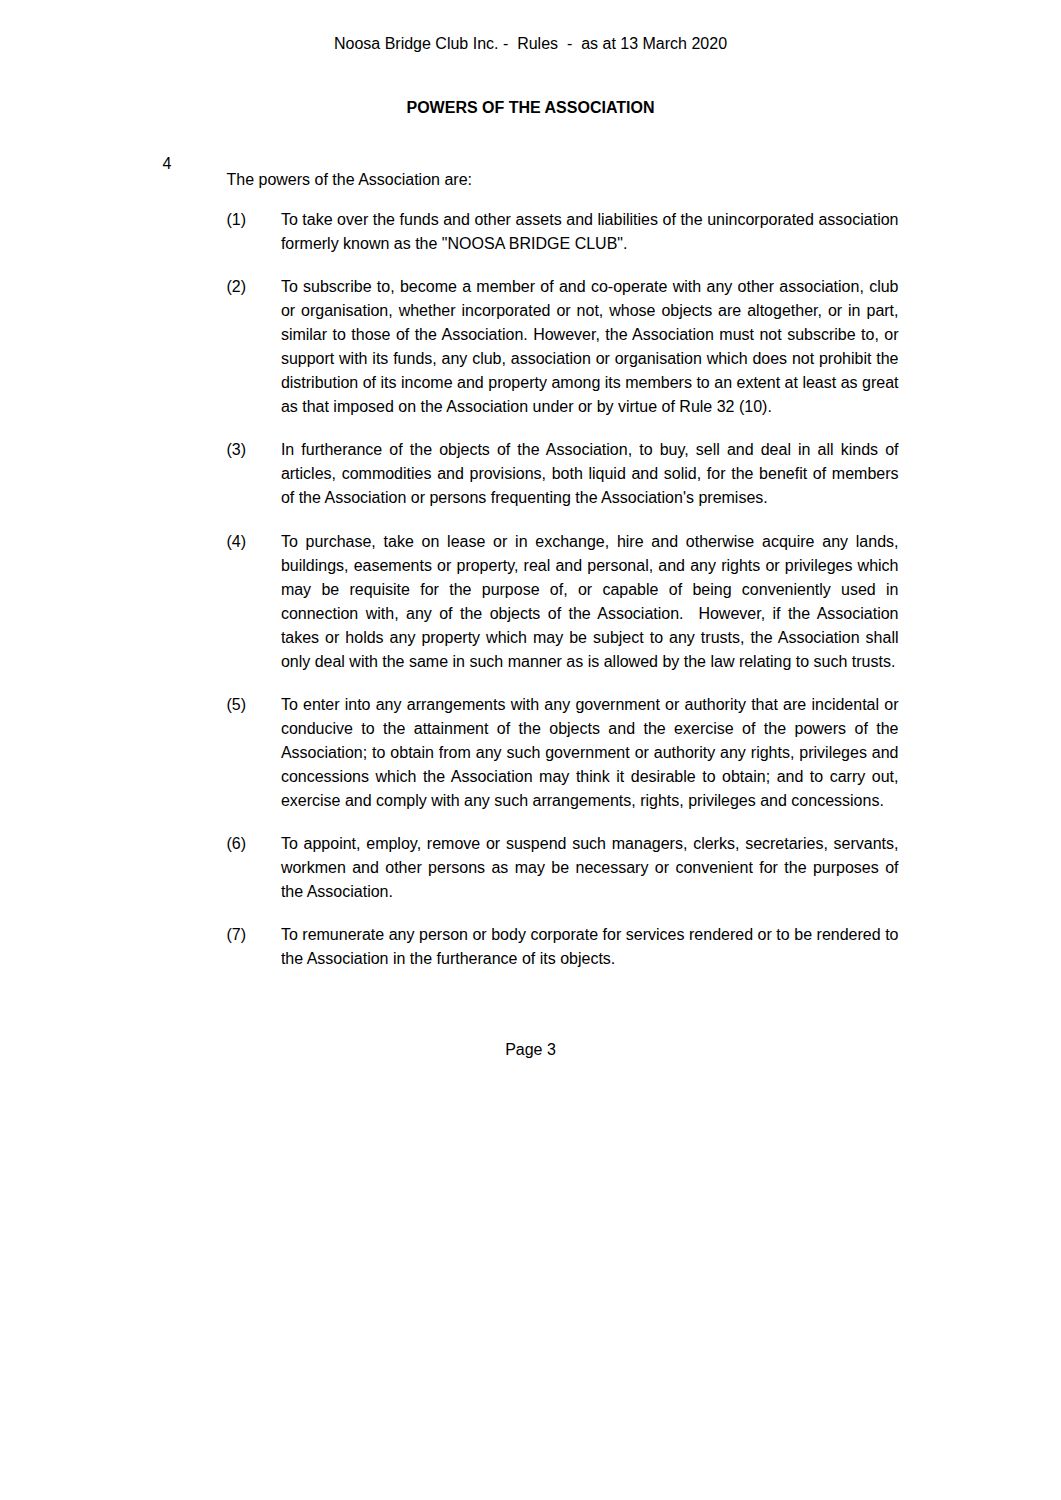Noosa Bridge Club Inc. - Rules - as at 13 March 2020
POWERS OF THE ASSOCIATION
4
The powers of the Association are:
(1) To take over the funds and other assets and liabilities of the unincorporated association formerly known as the "NOOSA BRIDGE CLUB".
(2) To subscribe to, become a member of and co-operate with any other association, club or organisation, whether incorporated or not, whose objects are altogether, or in part, similar to those of the Association. However, the Association must not subscribe to, or support with its funds, any club, association or organisation which does not prohibit the distribution of its income and property among its members to an extent at least as great as that imposed on the Association under or by virtue of Rule 32 (10).
(3) In furtherance of the objects of the Association, to buy, sell and deal in all kinds of articles, commodities and provisions, both liquid and solid, for the benefit of members of the Association or persons frequenting the Association's premises.
(4) To purchase, take on lease or in exchange, hire and otherwise acquire any lands, buildings, easements or property, real and personal, and any rights or privileges which may be requisite for the purpose of, or capable of being conveniently used in connection with, any of the objects of the Association. However, if the Association takes or holds any property which may be subject to any trusts, the Association shall only deal with the same in such manner as is allowed by the law relating to such trusts.
(5) To enter into any arrangements with any government or authority that are incidental or conducive to the attainment of the objects and the exercise of the powers of the Association; to obtain from any such government or authority any rights, privileges and concessions which the Association may think it desirable to obtain; and to carry out, exercise and comply with any such arrangements, rights, privileges and concessions.
(6) To appoint, employ, remove or suspend such managers, clerks, secretaries, servants, workmen and other persons as may be necessary or convenient for the purposes of the Association.
(7) To remunerate any person or body corporate for services rendered or to be rendered to the Association in the furtherance of its objects.
Page 3